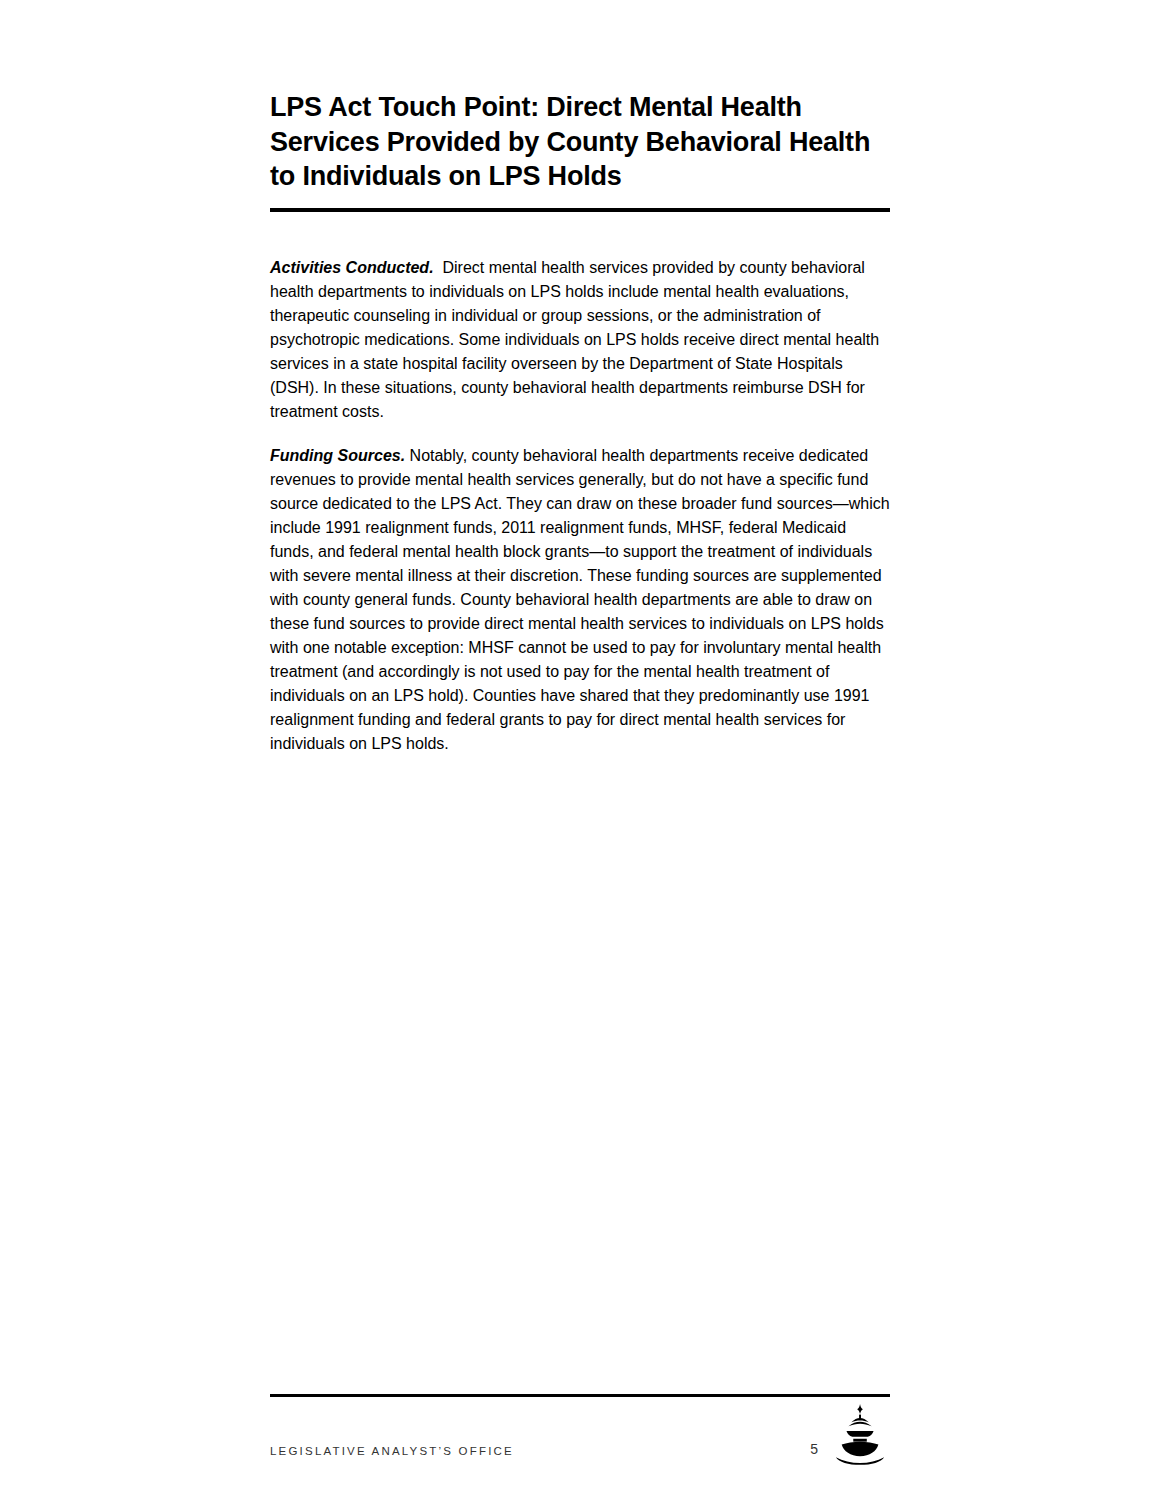LPS Act Touch Point: Direct Mental Health Services Provided by County Behavioral Health to Individuals on LPS Holds
Activities Conducted. Direct mental health services provided by county behavioral health departments to individuals on LPS holds include mental health evaluations, therapeutic counseling in individual or group sessions, or the administration of psychotropic medications. Some individuals on LPS holds receive direct mental health services in a state hospital facility overseen by the Department of State Hospitals (DSH). In these situations, county behavioral health departments reimburse DSH for treatment costs.
Funding Sources. Notably, county behavioral health departments receive dedicated revenues to provide mental health services generally, but do not have a specific fund source dedicated to the LPS Act. They can draw on these broader fund sources—which include 1991 realignment funds, 2011 realignment funds, MHSF, federal Medicaid funds, and federal mental health block grants—to support the treatment of individuals with severe mental illness at their discretion. These funding sources are supplemented with county general funds. County behavioral health departments are able to draw on these fund sources to provide direct mental health services to individuals on LPS holds with one notable exception: MHSF cannot be used to pay for involuntary mental health treatment (and accordingly is not used to pay for the mental health treatment of individuals on an LPS hold). Counties have shared that they predominantly use 1991 realignment funding and federal grants to pay for direct mental health services for individuals on LPS holds.
Legislative Analyst’s Office
5